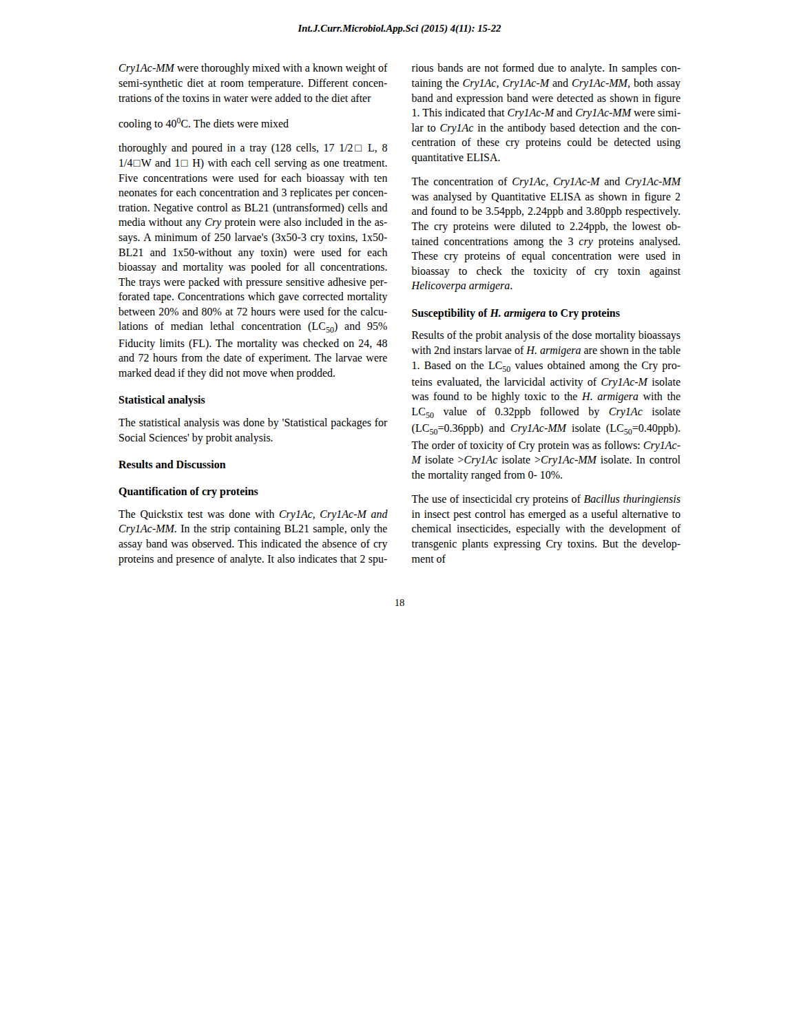Int.J.Curr.Microbiol.App.Sci (2015) 4(11): 15-22
Cry1Ac-MM were thoroughly mixed with a known weight of semi-synthetic diet at room temperature. Different concentrations of the toxins in water were added to the diet after
cooling to 400C. The diets were mixed
thoroughly and poured in a tray (128 cells, 17 1/2□ L, 8 1/4□W and 1□ H) with each cell serving as one treatment. Five concentrations were used for each bioassay with ten neonates for each concentration and 3 replicates per concentration. Negative control as BL21 (untransformed) cells and media without any Cry protein were also included in the assays. A minimum of 250 larvae's (3x50-3 cry toxins, 1x50-BL21 and 1x50-without any toxin) were used for each bioassay and mortality was pooled for all concentrations. The trays were packed with pressure sensitive adhesive perforated tape. Concentrations which gave corrected mortality between 20% and 80% at 72 hours were used for the calculations of median lethal concentration (LC50) and 95% Fiducity limits (FL). The mortality was checked on 24, 48 and 72 hours from the date of experiment. The larvae were marked dead if they did not move when prodded.
Statistical analysis
The statistical analysis was done by 'Statistical packages for Social Sciences' by probit analysis.
Results and Discussion
Quantification of cry proteins
The Quickstix test was done with Cry1Ac, Cry1Ac-M and Cry1Ac-MM. In the strip containing BL21 sample, only the assay band was observed. This indicated the absence of cry proteins and presence of analyte. It also indicates that 2 spurious bands are not formed due to analyte. In samples containing the Cry1Ac, Cry1Ac-M and Cry1Ac-MM, both assay band and expression band were detected as shown in figure 1. This indicated that Cry1Ac-M and Cry1Ac-MM were similar to Cry1Ac in the antibody based detection and the concentration of these cry proteins could be detected using quantitative ELISA.
The concentration of Cry1Ac, Cry1Ac-M and Cry1Ac-MM was analysed by Quantitative ELISA as shown in figure 2 and found to be 3.54ppb, 2.24ppb and 3.80ppb respectively. The cry proteins were diluted to 2.24ppb, the lowest obtained concentrations among the 3 cry proteins analysed. These cry proteins of equal concentration were used in bioassay to check the toxicity of cry toxin against Helicoverpa armigera.
Susceptibility of H. armigera to Cry proteins
Results of the probit analysis of the dose mortality bioassays with 2nd instars larvae of H. armigera are shown in the table 1. Based on the LC50 values obtained among the Cry proteins evaluated, the larvicidal activity of Cry1Ac-M isolate was found to be highly toxic to the H. armigera with the LC50 value of 0.32ppb followed by Cry1Ac isolate (LC50=0.36ppb) and Cry1Ac-MM isolate (LC50=0.40ppb). The order of toxicity of Cry protein was as follows: Cry1Ac-M isolate >Cry1Ac isolate >Cry1Ac-MM isolate. In control the mortality ranged from 0- 10%.
The use of insecticidal cry proteins of Bacillus thuringiensis in insect pest control has emerged as a useful alternative to chemical insecticides, especially with the development of transgenic plants expressing Cry toxins. But the development of
18